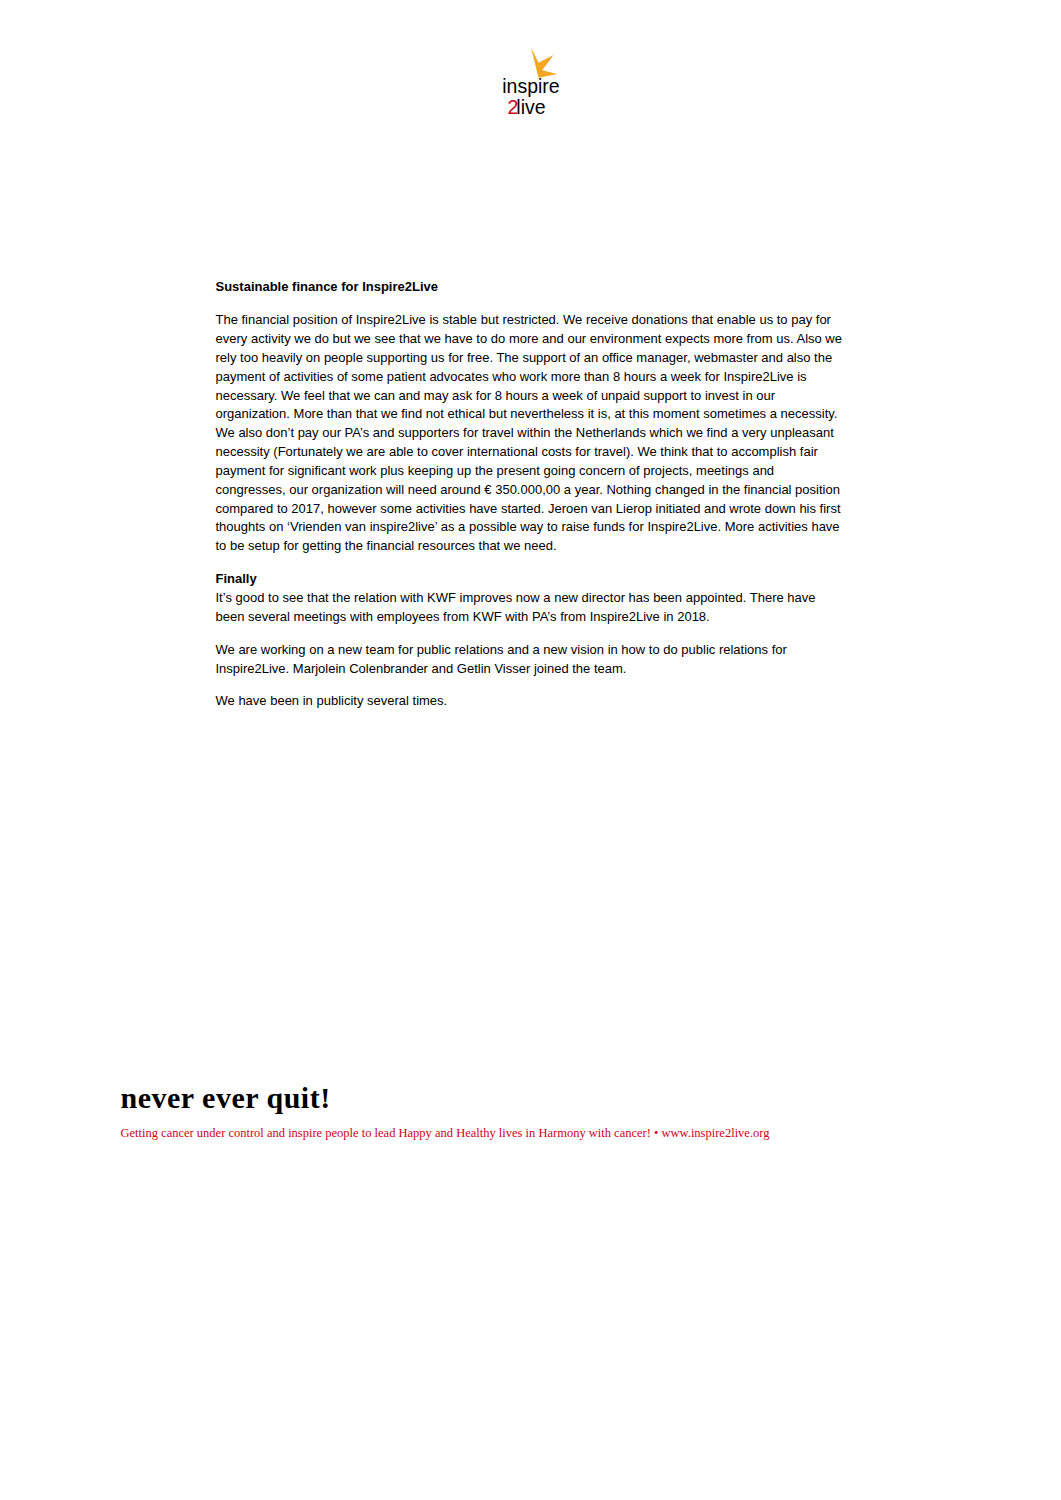Sustainable finance for Inspire2Live
The financial position of Inspire2Live is stable but restricted. We receive donations that enable us to pay for every activity we do but we see that we have to do more and our environment expects more from us. Also we rely too heavily on people supporting us for free. The support of an office manager, webmaster and also the payment of activities of some patient advocates who work more than 8 hours a week for Inspire2Live is necessary. We feel that we can and may ask for 8 hours a week of unpaid support to invest in our organization. More than that we find not ethical but nevertheless it is, at this moment sometimes a necessity. We also don’t pay our PA’s and supporters for travel within the Netherlands which we find a very unpleasant necessity (Fortunately we are able to cover international costs for travel). We think that to accomplish fair payment for significant work plus keeping up the present going concern of projects, meetings and congresses, our organization will need around € 350.000,00 a year. Nothing changed in the financial position compared to 2017, however some activities have started. Jeroen van Lierop initiated and wrote down his first thoughts on ‘Vrienden van inspire2live’ as a possible way to raise funds for Inspire2Live. More activities have to be setup for getting the financial resources that we need.
Finally
It’s good to see that the relation with KWF improves now a new director has been appointed. There have been several meetings with employees from KWF with PA’s from Inspire2Live in 2018.
We are working on a new team for public relations and a new vision in how to do public relations for Inspire2Live. Marjolein Colenbrander and Getlin Visser joined the team.
We have been in publicity several times.
never ever quit!
Getting cancer under control and inspire people to lead Happy and Healthy lives in Harmony with cancer! • www.inspire2live.org